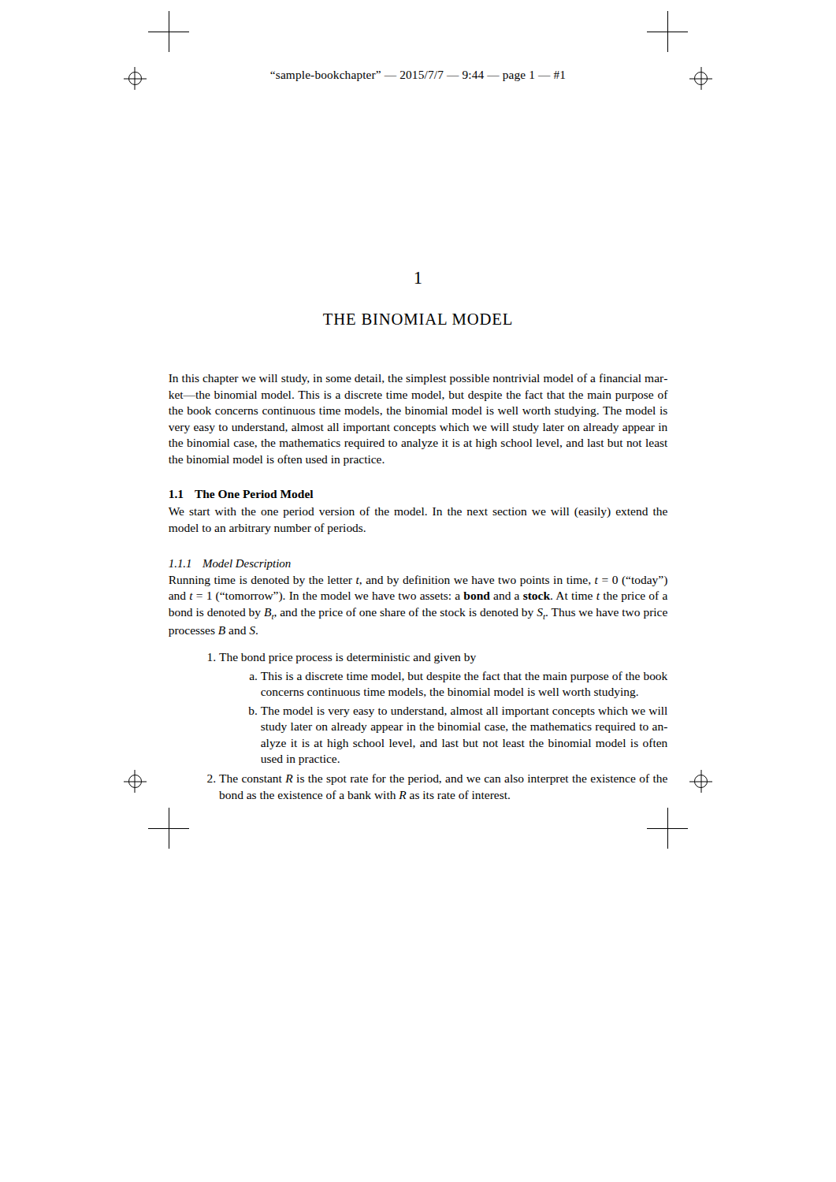“sample-bookchapter” — 2015/7/7 — 9:44 — page 1 — #1
1
THE BINOMIAL MODEL
In this chapter we will study, in some detail, the simplest possible nontrivial model of a financial market—the binomial model. This is a discrete time model, but despite the fact that the main purpose of the book concerns continuous time models, the binomial model is well worth studying. The model is very easy to understand, almost all important concepts which we will study later on already appear in the binomial case, the mathematics required to analyze it is at high school level, and last but not least the binomial model is often used in practice.
1.1 The One Period Model
We start with the one period version of the model. In the next section we will (easily) extend the model to an arbitrary number of periods.
1.1.1 Model Description
Running time is denoted by the letter t, and by definition we have two points in time, t = 0 (“today”) and t = 1 (“tomorrow”). In the model we have two assets: a bond and a stock. At time t the price of a bond is denoted by Bt, and the price of one share of the stock is denoted by St. Thus we have two price processes B and S.
The bond price process is deterministic and given by
This is a discrete time model, but despite the fact that the main purpose of the book concerns continuous time models, the binomial model is well worth studying.
The model is very easy to understand, almost all important concepts which we will study later on already appear in the binomial case, the mathematics required to analyze it is at high school level, and last but not least the binomial model is often used in practice.
The constant R is the spot rate for the period, and we can also interpret the existence of the bond as the existence of a bank with R as its rate of interest.